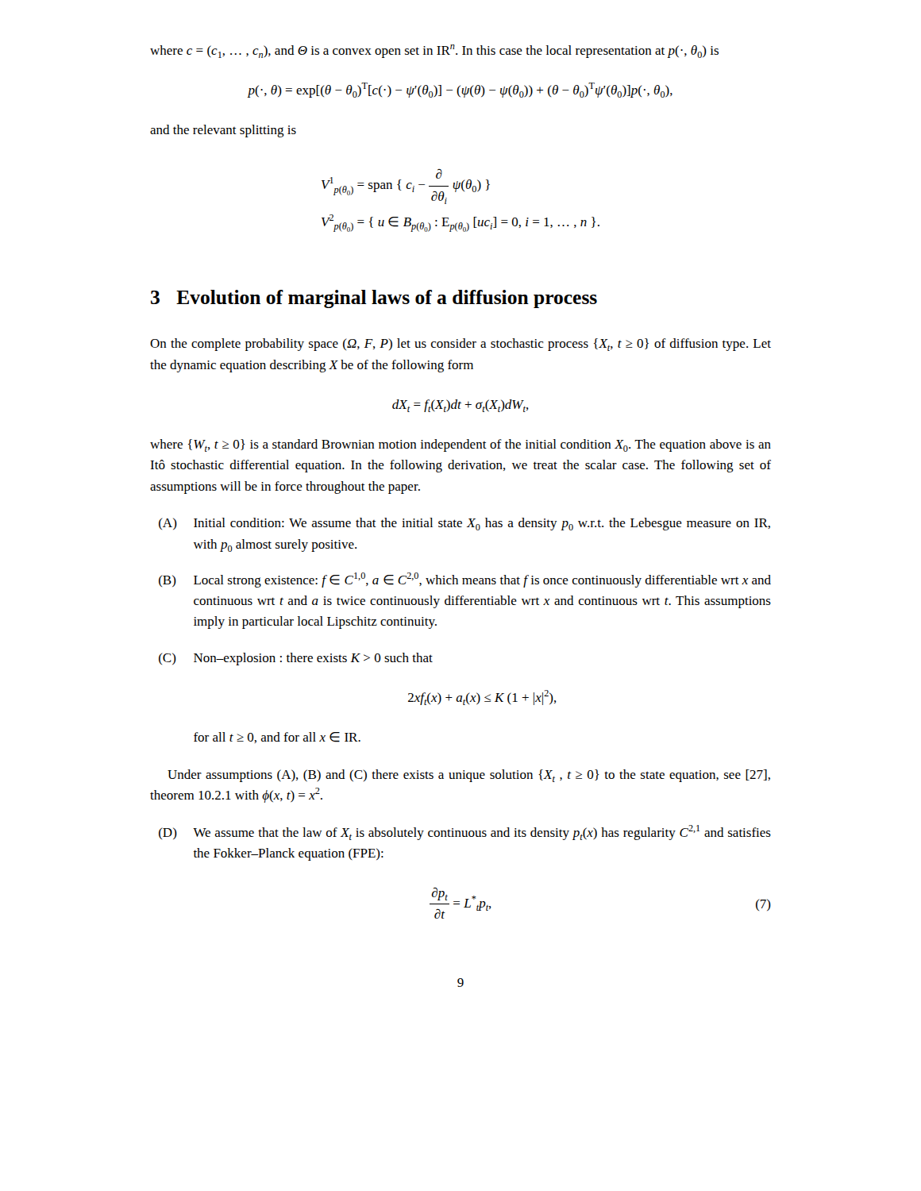where c = (c1, … , cn), and Θ is a convex open set in IRn. In this case the local representation at p(·, θ0) is
p(·, θ) = exp[(θ − θ0)T[c(·) − ψ′(θ0)] − (ψ(θ) − ψ(θ0)) + (θ − θ0)Tψ′(θ0)]p(·, θ0),
and the relevant splitting is
V1p(θ0) = span { ci − ∂∂θi ψ(θ0) }
V2p(θ0) = { u ∈ Bp(θ0) : Ep(θ0) [uci] = 0, i = 1, … , n }.
3 Evolution of marginal laws of a diffusion process
On the complete probability space (Ω, F, P) let us consider a stochastic process {Xt, t ≥ 0} of diffusion type. Let the dynamic equation describing X be of the following form
dXt = ft(Xt)dt + σt(Xt)dWt,
where {Wt, t ≥ 0} is a standard Brownian motion independent of the initial condition X0. The equation above is an Itô stochastic differential equation. In the following derivation, we treat the scalar case. The following set of assumptions will be in force throughout the paper.
(A) Initial condition: We assume that the initial state X0 has a density p0 w.r.t. the Lebesgue measure on IR, with p0 almost surely positive.
(B) Local strong existence: f ∈ C1,0, a ∈ C2,0, which means that f is once continuously differentiable wrt x and continuous wrt t and a is twice continuously differentiable wrt x and continuous wrt t. This assumptions imply in particular local Lipschitz continuity.
(C) Non–explosion : there exists K > 0 such that
2xft(x) + at(x) ≤ K (1 + |x|2),
for all t ≥ 0, and for all x ∈ IR.
Under assumptions (A), (B) and (C) there exists a unique solution {Xt , t ≥ 0} to the state equation, see [27], theorem 10.2.1 with ϕ(x, t) = x2.
(D) We assume that the law of Xt is absolutely continuous and its density pt(x) has regularity C2,1 and satisfies the Fokker–Planck equation (FPE):
∂pt∂t = L*tpt, (7)
9